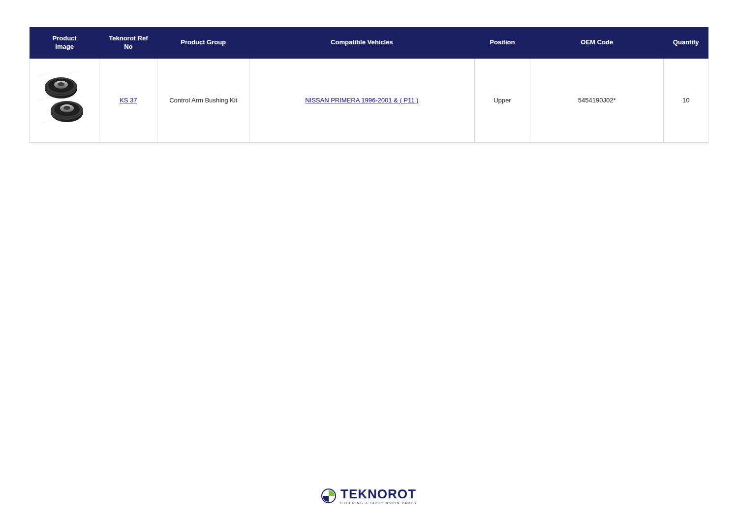| Product Image | Teknorot Ref No | Product Group | Compatible Vehicles | Position | OEM Code | Quantity |
| --- | --- | --- | --- | --- | --- | --- |
| teknorot teknorot teknorot teknorot teknorot teknorot | KS 37 | Control Arm Bushing Kit | NISSAN PRIMERA 1996-2001 & ( P11 ) | Upper | 5454190J02* | 10 |
TEKNOROT STEERING & SUSPENSION PARTS